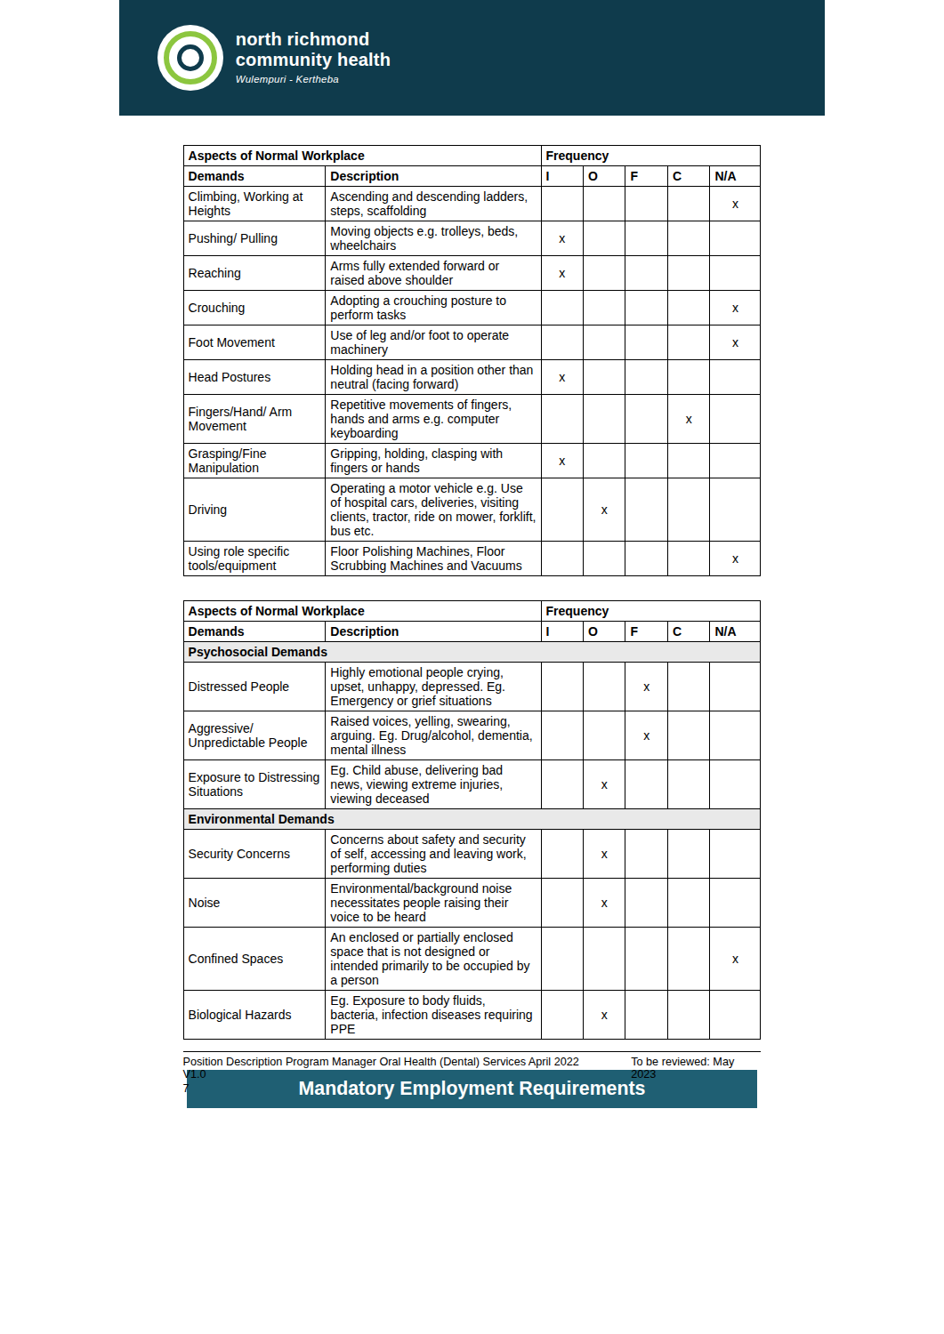north richmond
community health
Wulempuri - Kertheba
| Aspects of Normal Workplace | Frequency |
| --- | --- |
| Demands | Description | I | O | F | C | N/A |
| Climbing, Working at Heights | Ascending and descending ladders, steps, scaffolding | | | | | x |
| Pushing/ Pulling | Moving objects e.g. trolleys, beds, wheelchairs | x | | | | |
| Reaching | Arms fully extended forward or raised above shoulder | x | | | | |
| Crouching | Adopting a crouching posture to perform tasks | | | | | x |
| Foot Movement | Use of leg and/or foot to operate machinery | | | | | x |
| Head Postures | Holding head in a position other than neutral (facing forward) | x | | | | |
| Fingers/Hand/ Arm Movement | Repetitive movements of fingers, hands and arms e.g. computer keyboarding | | | | x | |
| Grasping/Fine Manipulation | Gripping, holding, clasping with fingers or hands | x | | | | |
| Driving | Operating a motor vehicle e.g. Use of hospital cars, deliveries, visiting clients, tractor, ride on mower, forklift, bus etc. | | x | | | |
| Using role specific tools/equipment | Floor Polishing Machines, Floor Scrubbing Machines and Vacuums | | | | | x |
| Aspects of Normal Workplace | Frequency |
| --- | --- |
| Demands | Description | I | O | F | C | N/A |
| Psychosocial Demands |
| Distressed People | Highly emotional people crying, upset, unhappy, depressed. Eg. Emergency or grief situations | | | x | | |
| Aggressive/ Unpredictable People | Raised voices, yelling, swearing, arguing. Eg. Drug/alcohol, dementia, mental illness | | | x | | |
| Exposure to Distressing Situations | Eg. Child abuse, delivering bad news, viewing extreme injuries, viewing deceased | | x | | | |
| Environmental Demands |
| Security Concerns | Concerns about safety and security of self, accessing and leaving work, performing duties | | x | | | |
| Noise | Environmental/background noise necessitates people raising their voice to be heard | | x | | | |
| Confined Spaces | An enclosed or partially enclosed space that is not designed or intended primarily to be occupied by a person | | | | | x |
| Biological Hazards | Eg. Exposure to body fluids, bacteria, infection diseases requiring PPE | | x | | | |
Mandatory Employment Requirements
Position Description Program Manager Oral Health (Dental) Services April 2022 V1.0
To be reviewed: May 2023
7